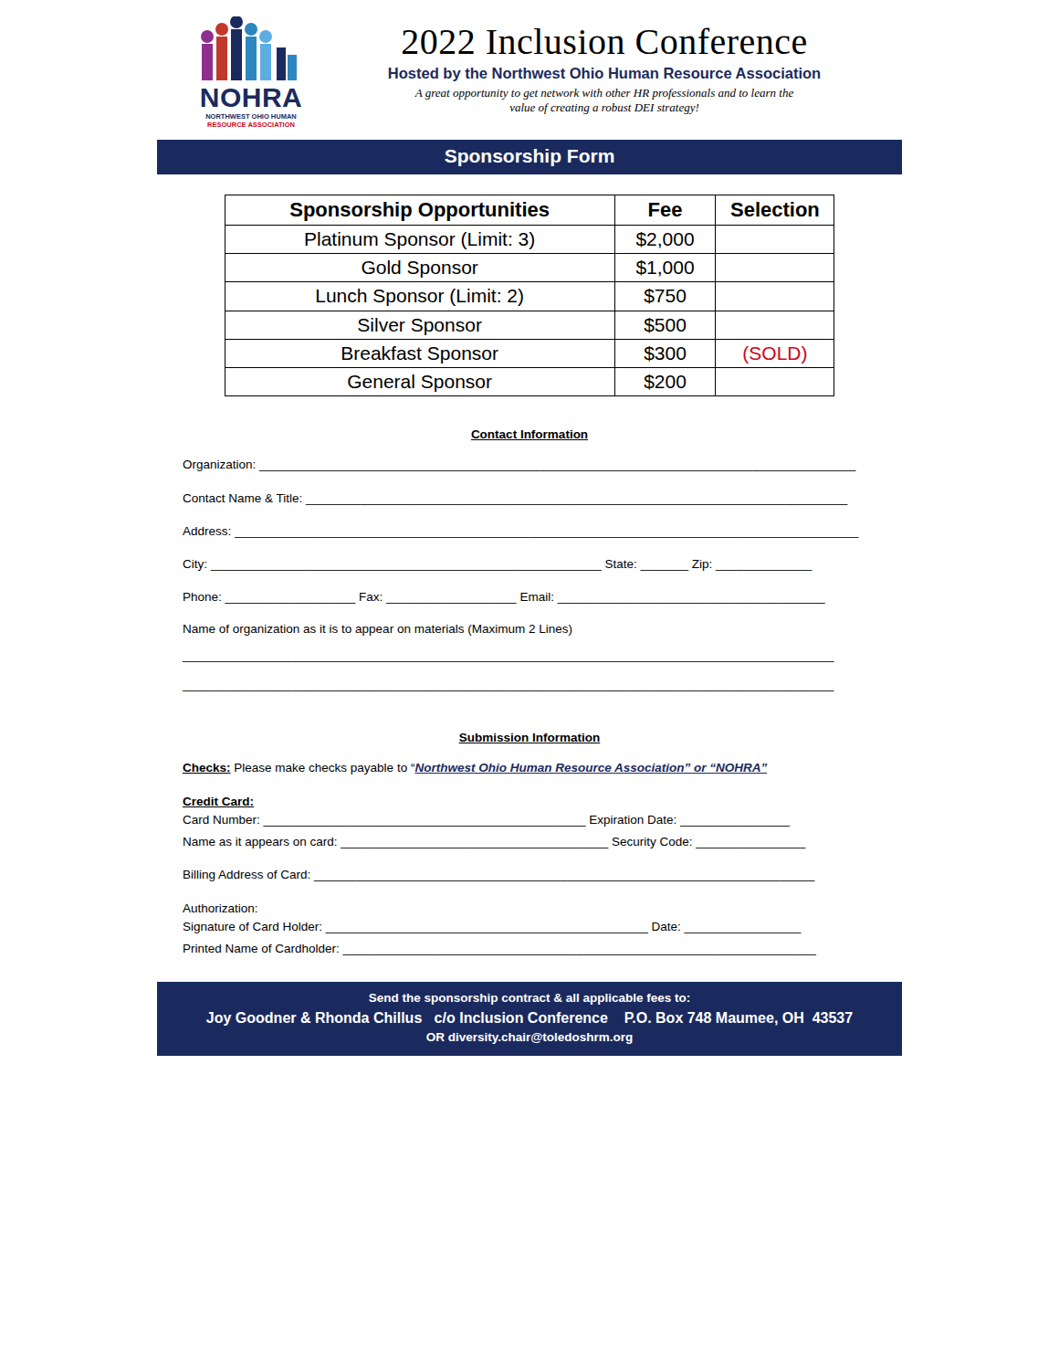NOHRA
NORTHWEST OHIO HUMAN
RESOURCE ASSOCIATION
2022 Inclusion Conference
Hosted by the Northwest Ohio Human Resource Association
A great opportunity to get network with other HR professionals and to learn the
value of creating a robust DEI strategy!
Sponsorship Form
| Sponsorship Opportunities | Fee | Selection |
| --- | --- | --- |
| Platinum Sponsor (Limit: 3) | $2,000 | |
| Gold Sponsor | $1,000 | |
| Lunch Sponsor (Limit: 2) | $750 | |
| Silver Sponsor | $500 | |
| Breakfast Sponsor | $300 | (SOLD) |
| General Sponsor | $200 | |
Contact Information
Organization: _______________________________________________________________________________________
Contact Name & Title: _______________________________________________________________________________
Address: ___________________________________________________________________________________________
City: _________________________________________________________ State: _______ Zip: ______________
Phone: ___________________ Fax: ___________________ Email: _______________________________________
Name of organization as it is to appear on materials (Maximum 2 Lines)
_______________________________________________________________________________________________
_______________________________________________________________________________________________
Submission Information
Checks: Please make checks payable to “Northwest Ohio Human Resource Association” or “NOHRA”
Credit Card:
Card Number: _______________________________________________ Expiration Date: ________________
Name as it appears on card: _______________________________________ Security Code: ________________
Billing Address of Card: _________________________________________________________________________
Authorization:
Signature of Card Holder: _______________________________________________ Date: _________________
Printed Name of Cardholder: _____________________________________________________________________
Send the sponsorship contract & all applicable fees to:
Joy Goodner & Rhonda Chillus c/o Inclusion Conference P.O. Box 748 Maumee, OH 43537
OR diversity.chair@toledoshrm.org